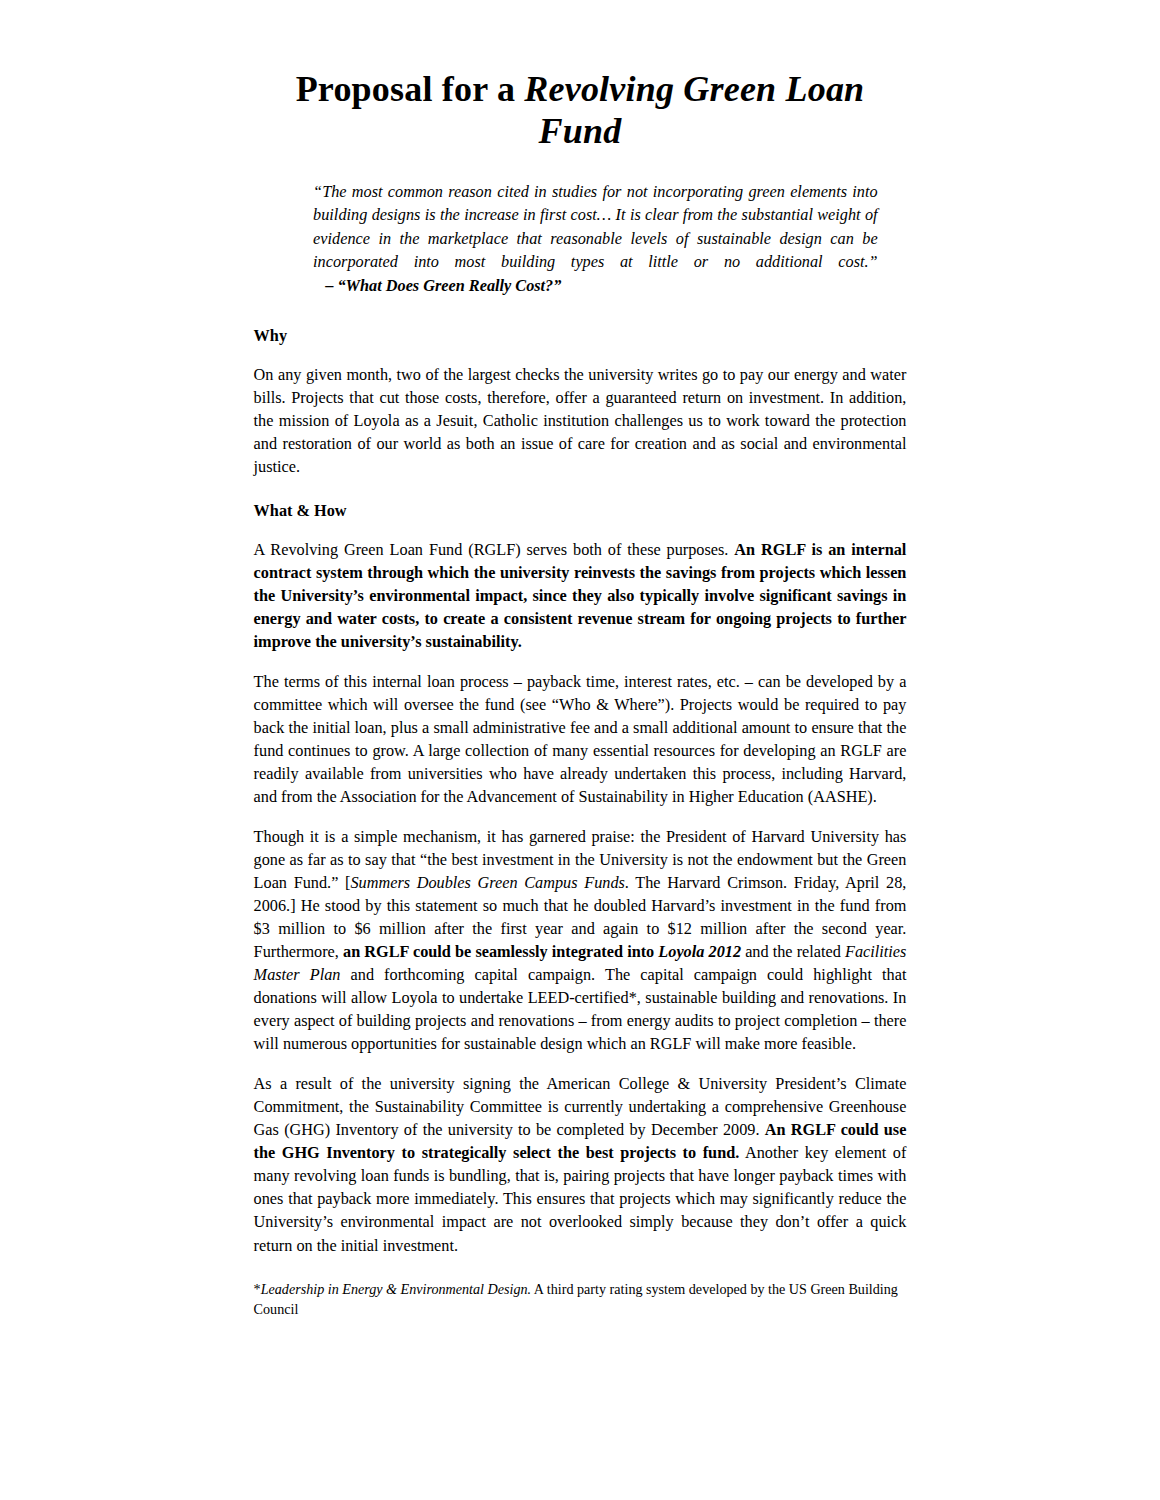Proposal for a Revolving Green Loan Fund
“The most common reason cited in studies for not incorporating green elements into building designs is the increase in first cost… It is clear from the substantial weight of evidence in the marketplace that reasonable levels of sustainable design can be incorporated into most building types at little or no additional cost.” – “What Does Green Really Cost?”
Why
On any given month, two of the largest checks the university writes go to pay our energy and water bills. Projects that cut those costs, therefore, offer a guaranteed return on investment. In addition, the mission of Loyola as a Jesuit, Catholic institution challenges us to work toward the protection and restoration of our world as both an issue of care for creation and as social and environmental justice.
What & How
A Revolving Green Loan Fund (RGLF) serves both of these purposes. An RGLF is an internal contract system through which the university reinvests the savings from projects which lessen the University’s environmental impact, since they also typically involve significant savings in energy and water costs, to create a consistent revenue stream for ongoing projects to further improve the university’s sustainability.
The terms of this internal loan process – payback time, interest rates, etc. – can be developed by a committee which will oversee the fund (see “Who & Where”). Projects would be required to pay back the initial loan, plus a small administrative fee and a small additional amount to ensure that the fund continues to grow. A large collection of many essential resources for developing an RGLF are readily available from universities who have already undertaken this process, including Harvard, and from the Association for the Advancement of Sustainability in Higher Education (AASHE).
Though it is a simple mechanism, it has garnered praise: the President of Harvard University has gone as far as to say that “the best investment in the University is not the endowment but the Green Loan Fund.” [Summers Doubles Green Campus Funds. The Harvard Crimson. Friday, April 28, 2006.] He stood by this statement so much that he doubled Harvard’s investment in the fund from $3 million to $6 million after the first year and again to $12 million after the second year. Furthermore, an RGLF could be seamlessly integrated into Loyola 2012 and the related Facilities Master Plan and forthcoming capital campaign. The capital campaign could highlight that donations will allow Loyola to undertake LEED-certified*, sustainable building and renovations. In every aspect of building projects and renovations – from energy audits to project completion – there will numerous opportunities for sustainable design which an RGLF will make more feasible.
As a result of the university signing the American College & University President’s Climate Commitment, the Sustainability Committee is currently undertaking a comprehensive Greenhouse Gas (GHG) Inventory of the university to be completed by December 2009. An RGLF could use the GHG Inventory to strategically select the best projects to fund. Another key element of many revolving loan funds is bundling, that is, pairing projects that have longer payback times with ones that payback more immediately. This ensures that projects which may significantly reduce the University’s environmental impact are not overlooked simply because they don’t offer a quick return on the initial investment.
*Leadership in Energy & Environmental Design. A third party rating system developed by the US Green Building Council